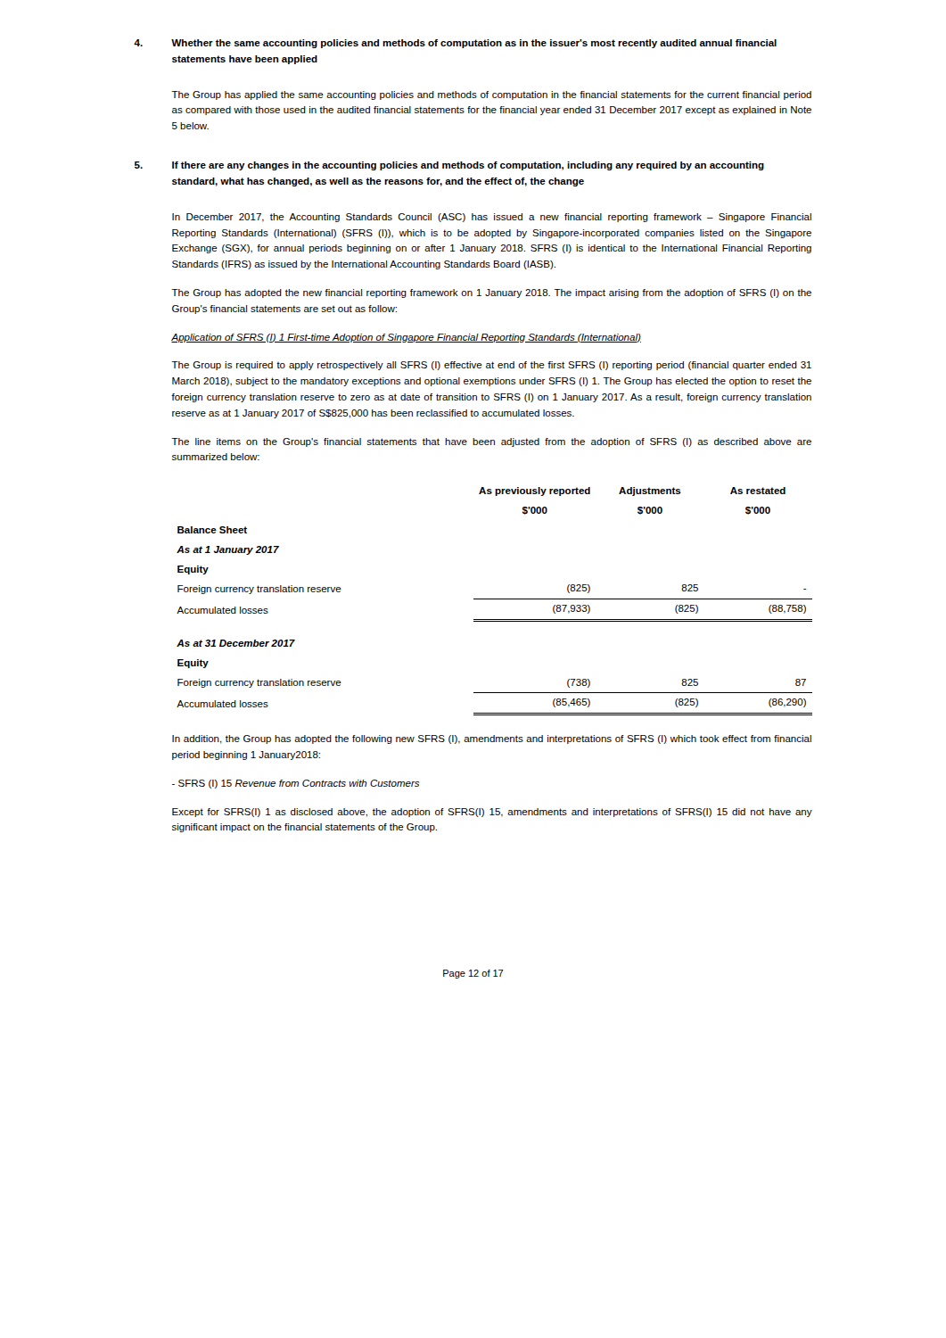4.
Whether the same accounting policies and methods of computation as in the issuer's most recently audited annual financial statements have been applied
The Group has applied the same accounting policies and methods of computation in the financial statements for the current financial period as compared with those used in the audited financial statements for the financial year ended 31 December 2017 except as explained in Note 5 below.
5.
If there are any changes in the accounting policies and methods of computation, including any required by an accounting standard, what has changed, as well as the reasons for, and the effect of, the change
In December 2017, the Accounting Standards Council (ASC) has issued a new financial reporting framework – Singapore Financial Reporting Standards (International) (SFRS (I)), which is to be adopted by Singapore-incorporated companies listed on the Singapore Exchange (SGX), for annual periods beginning on or after 1 January 2018. SFRS (I) is identical to the International Financial Reporting Standards (IFRS) as issued by the International Accounting Standards Board (IASB).
The Group has adopted the new financial reporting framework on 1 January 2018. The impact arising from the adoption of SFRS (I) on the Group's financial statements are set out as follow:
Application of SFRS (I) 1 First-time Adoption of Singapore Financial Reporting Standards (International)
The Group is required to apply retrospectively all SFRS (I) effective at end of the first SFRS (I) reporting period (financial quarter ended 31 March 2018), subject to the mandatory exceptions and optional exemptions under SFRS (I) 1. The Group has elected the option to reset the foreign currency translation reserve to zero as at date of transition to SFRS (I) on 1 January 2017. As a result, foreign currency translation reserve as at 1 January 2017 of S$825,000 has been reclassified to accumulated losses.
The line items on the Group's financial statements that have been adjusted from the adoption of SFRS (I) as described above are summarized below:
| | As previously reported | Adjustments | As restated |
| | $'000 | $'000 | $'000 |
| Balance Sheet | | | |
| As at 1 January 2017 | | | |
| Equity | | | |
| Foreign currency translation reserve | (825) | 825 | - |
| Accumulated losses | (87,933) | (825) | (88,758) |
| As at 31 December 2017 | | | |
| Equity | | | |
| Foreign currency translation reserve | (738) | 825 | 87 |
| Accumulated losses | (85,465) | (825) | (86,290) |
In addition, the Group has adopted the following new SFRS (I), amendments and interpretations of SFRS (I) which took effect from financial period beginning 1 January2018:
- SFRS (I) 15 Revenue from Contracts with Customers
Except for SFRS(I) 1 as disclosed above, the adoption of SFRS(I) 15, amendments and interpretations of SFRS(I) 15 did not have any significant impact on the financial statements of the Group.
Page 12 of 17